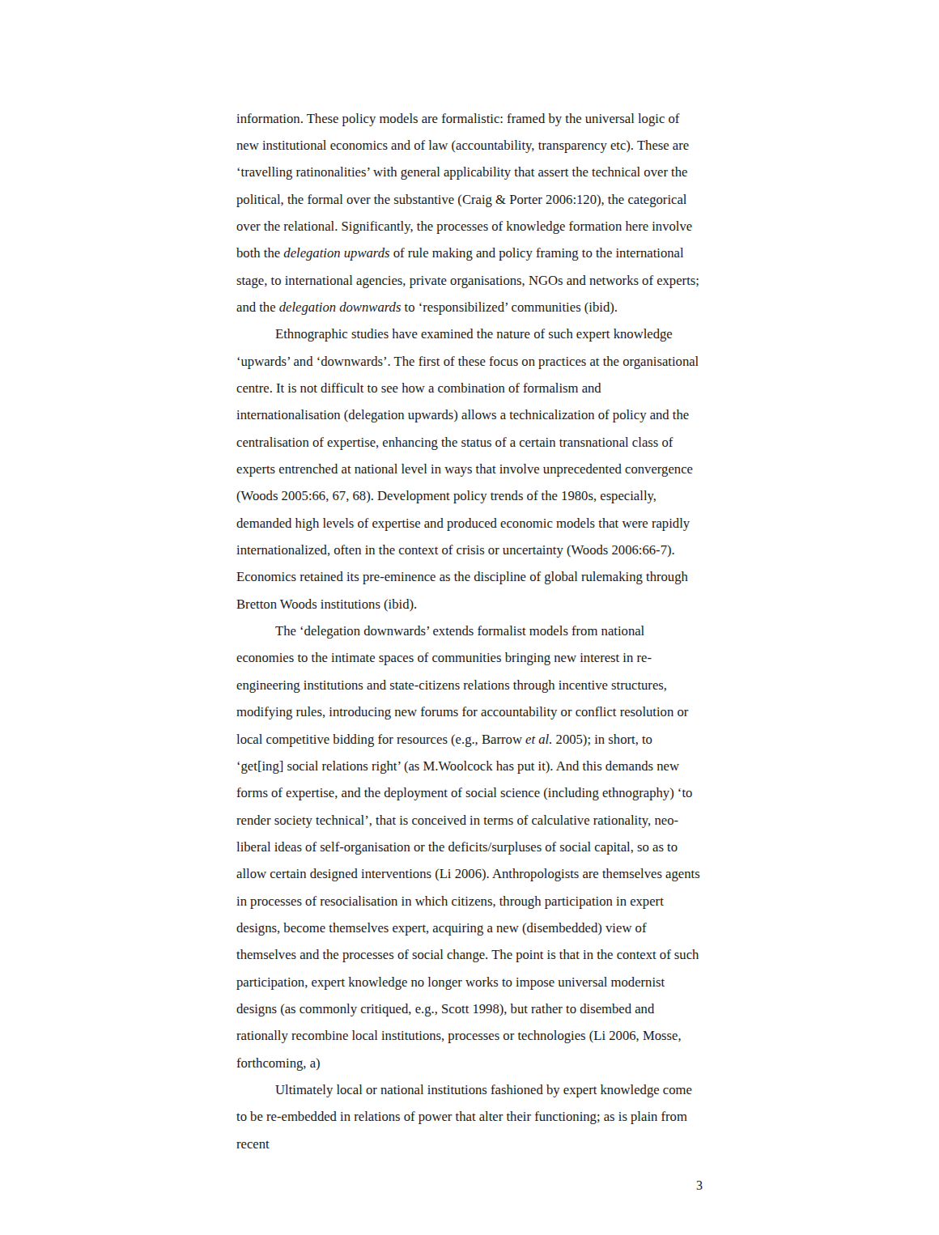information. These policy models are formalistic: framed by the universal logic of new institutional economics and of law (accountability, transparency etc). These are ‘travelling ratinonalities’ with general applicability that assert the technical over the political, the formal over the substantive (Craig & Porter 2006:120), the categorical over the relational. Significantly, the processes of knowledge formation here involve both the delegation upwards of rule making and policy framing to the international stage, to international agencies, private organisations, NGOs and networks of experts; and the delegation downwards to ‘responsibilized’ communities (ibid).
Ethnographic studies have examined the nature of such expert knowledge ‘upwards’ and ‘downwards’. The first of these focus on practices at the organisational centre. It is not difficult to see how a combination of formalism and internationalisation (delegation upwards) allows a technicalization of policy and the centralisation of expertise, enhancing the status of a certain transnational class of experts entrenched at national level in ways that involve unprecedented convergence (Woods 2005:66, 67, 68). Development policy trends of the 1980s, especially, demanded high levels of expertise and produced economic models that were rapidly internationalized, often in the context of crisis or uncertainty (Woods 2006:66-7). Economics retained its pre-eminence as the discipline of global rulemaking through Bretton Woods institutions (ibid).
The ‘delegation downwards’ extends formalist models from national economies to the intimate spaces of communities bringing new interest in re-engineering institutions and state-citizens relations through incentive structures, modifying rules, introducing new forums for accountability or conflict resolution or local competitive bidding for resources (e.g., Barrow et al. 2005); in short, to ‘get[ing] social relations right’ (as M.Woolcock has put it). And this demands new forms of expertise, and the deployment of social science (including ethnography) ‘to render society technical’, that is conceived in terms of calculative rationality, neo-liberal ideas of self-organisation or the deficits/surpluses of social capital, so as to allow certain designed interventions (Li 2006). Anthropologists are themselves agents in processes of resocialisation in which citizens, through participation in expert designs, become themselves expert, acquiring a new (disembedded) view of themselves and the processes of social change. The point is that in the context of such participation, expert knowledge no longer works to impose universal modernist designs (as commonly critiqued, e.g., Scott 1998), but rather to disembed and rationally recombine local institutions, processes or technologies (Li 2006, Mosse, forthcoming, a)
Ultimately local or national institutions fashioned by expert knowledge come to be re-embedded in relations of power that alter their functioning; as is plain from recent
3